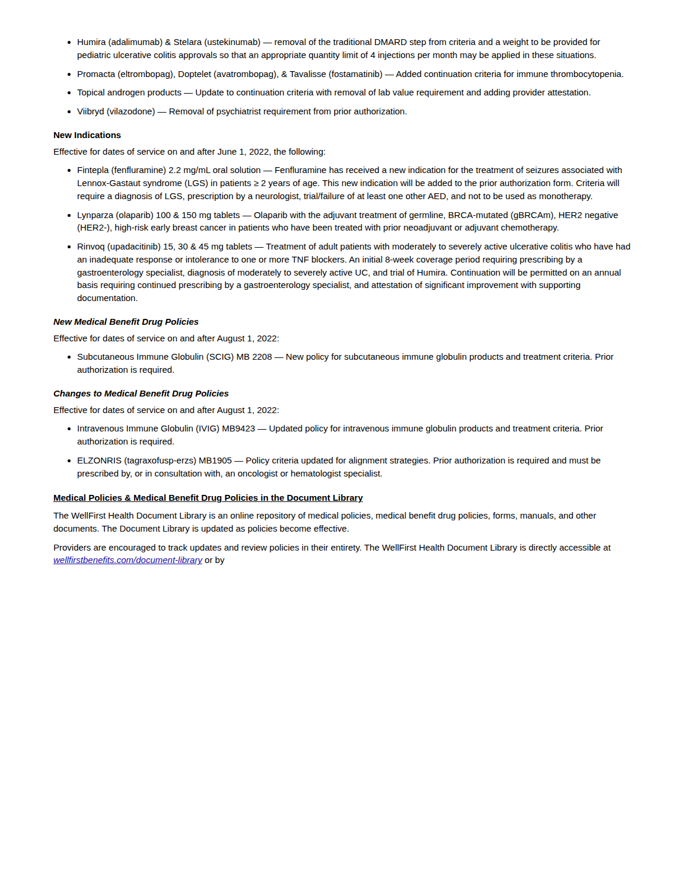Humira (adalimumab) & Stelara (ustekinumab) — removal of the traditional DMARD step from criteria and a weight to be provided for pediatric ulcerative colitis approvals so that an appropriate quantity limit of 4 injections per month may be applied in these situations.
Promacta (eltrombopag), Doptelet (avatrombopag), & Tavalisse (fostamatinib) — Added continuation criteria for immune thrombocytopenia.
Topical androgen products — Update to continuation criteria with removal of lab value requirement and adding provider attestation.
Viibryd (vilazodone) — Removal of psychiatrist requirement from prior authorization.
New Indications
Effective for dates of service on and after June 1, 2022, the following:
Fintepla (fenfluramine) 2.2 mg/mL oral solution — Fenfluramine has received a new indication for the treatment of seizures associated with Lennox-Gastaut syndrome (LGS) in patients ≥ 2 years of age. This new indication will be added to the prior authorization form. Criteria will require a diagnosis of LGS, prescription by a neurologist, trial/failure of at least one other AED, and not to be used as monotherapy.
Lynparza (olaparib) 100 & 150 mg tablets — Olaparib with the adjuvant treatment of germline, BRCA-mutated (gBRCAm), HER2 negative (HER2-), high-risk early breast cancer in patients who have been treated with prior neoadjuvant or adjuvant chemotherapy.
Rinvoq (upadacitinib) 15, 30 & 45 mg tablets — Treatment of adult patients with moderately to severely active ulcerative colitis who have had an inadequate response or intolerance to one or more TNF blockers. An initial 8-week coverage period requiring prescribing by a gastroenterology specialist, diagnosis of moderately to severely active UC, and trial of Humira. Continuation will be permitted on an annual basis requiring continued prescribing by a gastroenterology specialist, and attestation of significant improvement with supporting documentation.
New Medical Benefit Drug Policies
Effective for dates of service on and after August 1, 2022:
Subcutaneous Immune Globulin (SCIG) MB 2208 — New policy for subcutaneous immune globulin products and treatment criteria. Prior authorization is required.
Changes to Medical Benefit Drug Policies
Effective for dates of service on and after August 1, 2022:
Intravenous Immune Globulin (IVIG) MB9423 — Updated policy for intravenous immune globulin products and treatment criteria. Prior authorization is required.
ELZONRIS (tagraxofusp-erzs) MB1905 — Policy criteria updated for alignment strategies. Prior authorization is required and must be prescribed by, or in consultation with, an oncologist or hematologist specialist.
Medical Policies & Medical Benefit Drug Policies in the Document Library
The WellFirst Health Document Library is an online repository of medical policies, medical benefit drug policies, forms, manuals, and other documents. The Document Library is updated as policies become effective.
Providers are encouraged to track updates and review policies in their entirety. The WellFirst Health Document Library is directly accessible at wellfirstbenefits.com/document-library or by